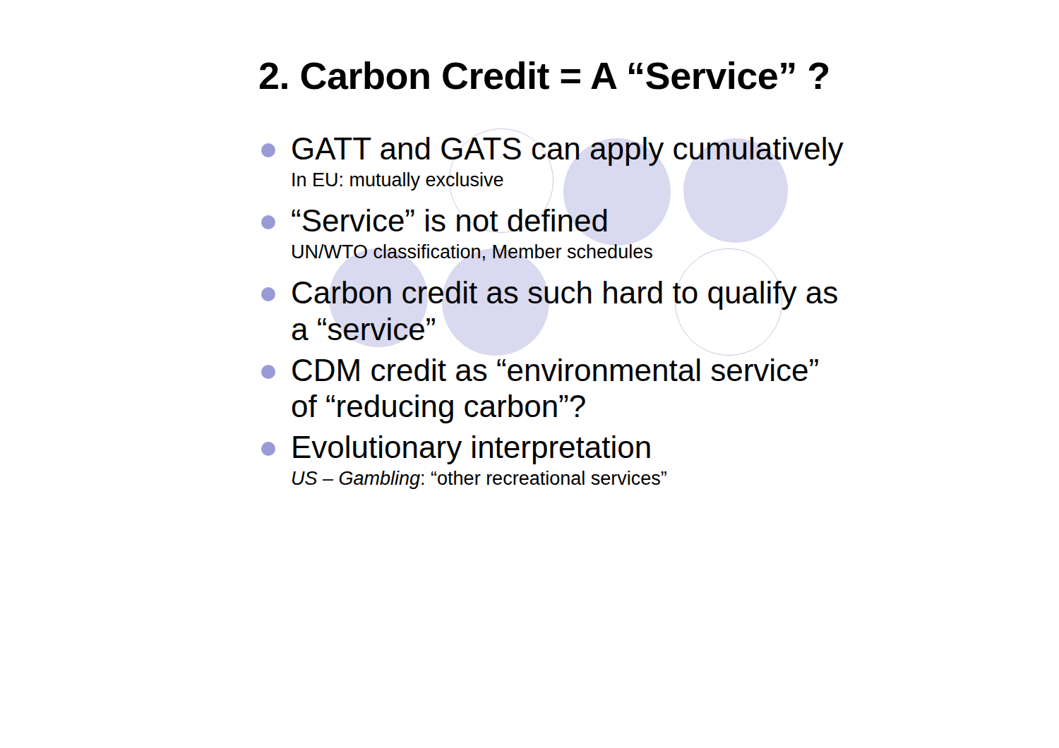2. Carbon Credit = A “Service” ?
GATT and GATS can apply cumulatively
In EU: mutually exclusive
“Service” is not defined
UN/WTO classification, Member schedules
Carbon credit as such hard to qualify as a “service”
CDM credit as “environmental service” of “reducing carbon”?
Evolutionary interpretation
US – Gambling: “other recreational services”